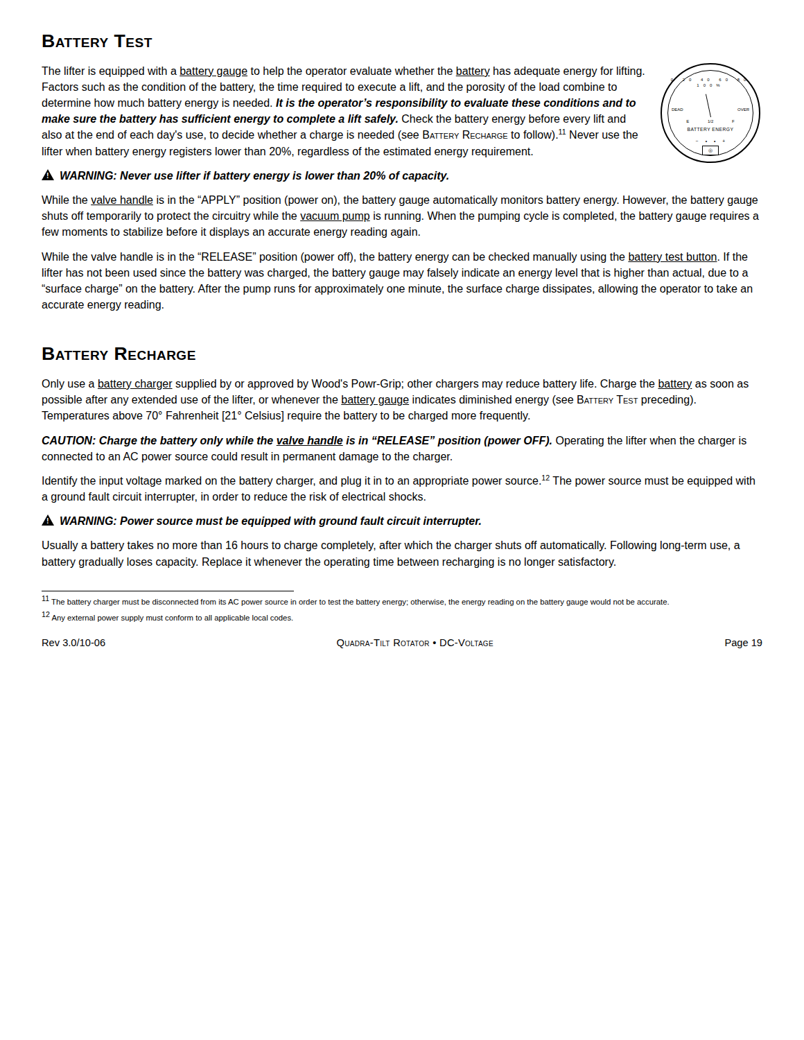Battery Test
0 20 40 60 80 100%
DEAD OVER
E 1/2 F
BATTERY ENERGY
−••+
◎
The lifter is equipped with a battery gauge to help the operator evaluate whether the battery has adequate energy for lifting. Factors such as the condition of the battery, the time required to execute a lift, and the porosity of the load combine to determine how much battery energy is needed. It is the operator’s responsibility to evaluate these conditions and to make sure the battery has sufficient energy to complete a lift safely. Check the battery energy before every lift and also at the end of each day's use, to decide whether a charge is needed (see Battery Recharge to follow).11 Never use the lifter when battery energy registers lower than 20%, regardless of the estimated energy requirement.
WARNING: Never use lifter if battery energy is lower than 20% of capacity.
While the valve handle is in the “APPLY” position (power on), the battery gauge automatically monitors battery energy. However, the battery gauge shuts off temporarily to protect the circuitry while the vacuum pump is running. When the pumping cycle is completed, the battery gauge requires a few moments to stabilize before it displays an accurate energy reading again.
While the valve handle is in the “RELEASE” position (power off), the battery energy can be checked manually using the battery test button. If the lifter has not been used since the battery was charged, the battery gauge may falsely indicate an energy level that is higher than actual, due to a “surface charge” on the battery. After the pump runs for approximately one minute, the surface charge dissipates, allowing the operator to take an accurate energy reading.
Battery Recharge
Only use a battery charger supplied by or approved by Wood's Powr-Grip; other chargers may reduce battery life. Charge the battery as soon as possible after any extended use of the lifter, or whenever the battery gauge indicates diminished energy (see Battery Test preceding). Temperatures above 70° Fahrenheit [21° Celsius] require the battery to be charged more frequently.
CAUTION: Charge the battery only while the valve handle is in “RELEASE” position (power OFF). Operating the lifter when the charger is connected to an AC power source could result in permanent damage to the charger.
Identify the input voltage marked on the battery charger, and plug it in to an appropriate power source.12 The power source must be equipped with a ground fault circuit interrupter, in order to reduce the risk of electrical shocks.
WARNING: Power source must be equipped with ground fault circuit interrupter.
Usually a battery takes no more than 16 hours to charge completely, after which the charger shuts off automatically. Following long-term use, a battery gradually loses capacity. Replace it whenever the operating time between recharging is no longer satisfactory.
11 The battery charger must be disconnected from its AC power source in order to test the battery energy; otherwise, the energy reading on the battery gauge would not be accurate.
12 Any external power supply must conform to all applicable local codes.
Rev 3.0/10-06
Quadra-Tilt Rotator • DC-Voltage
Page 19